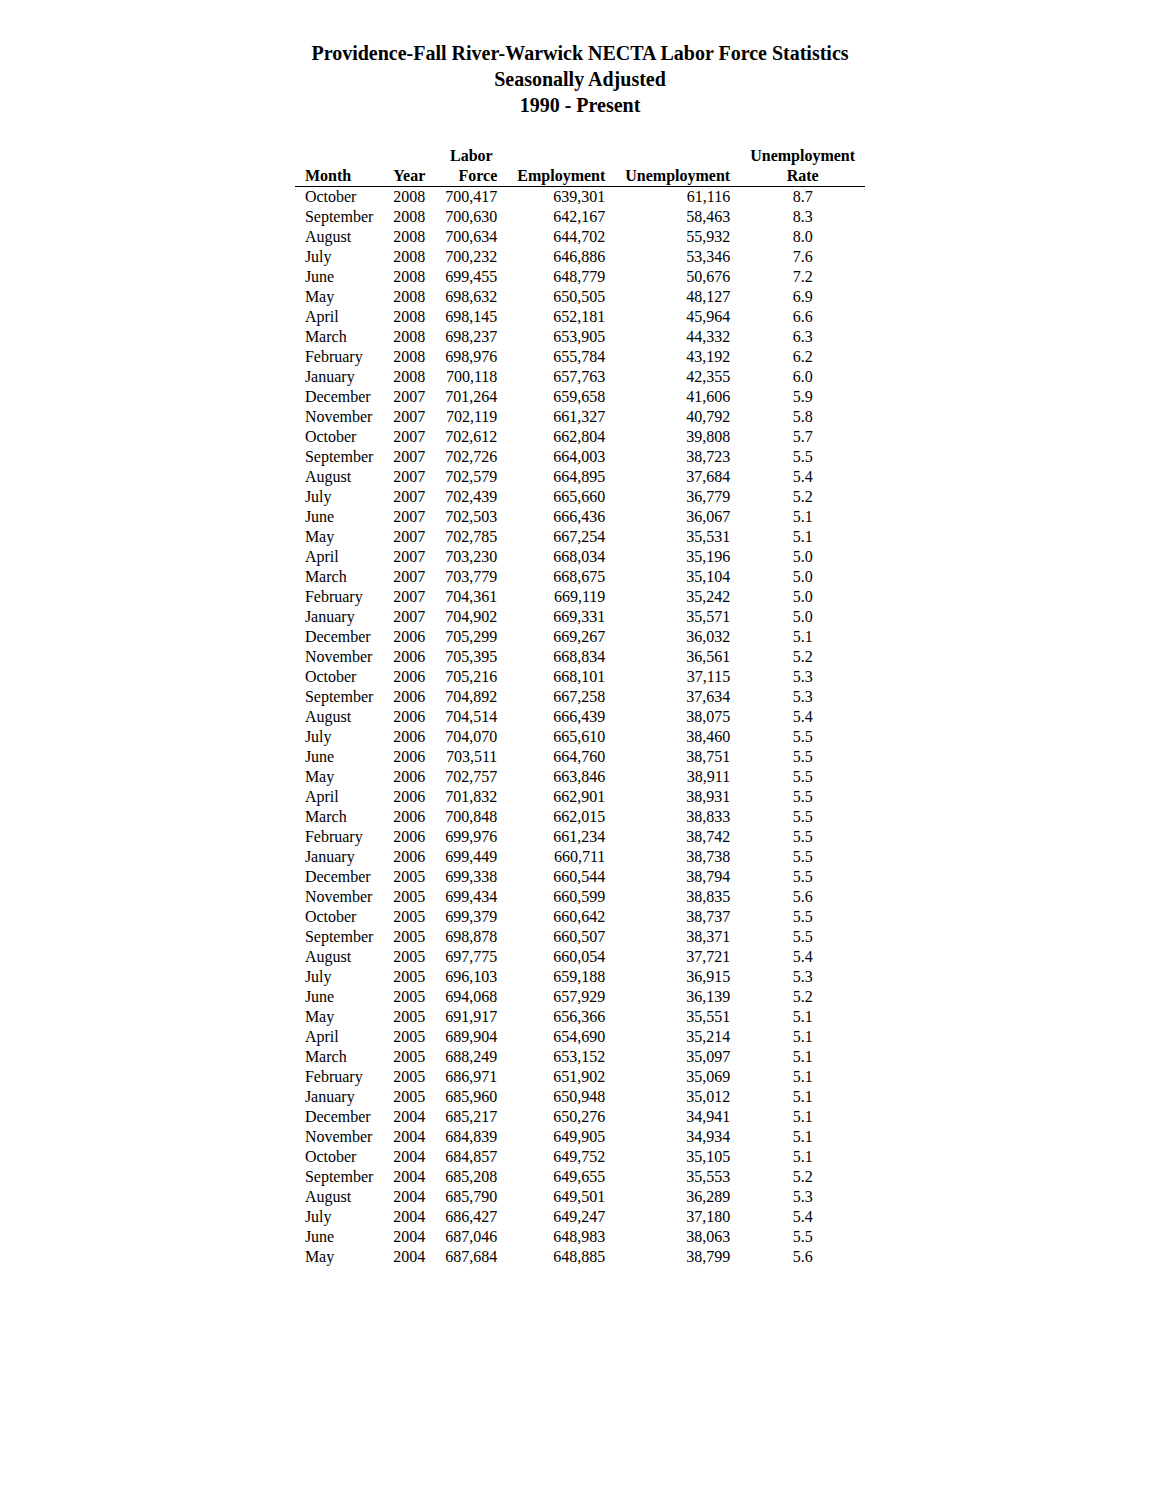Providence-Fall River-Warwick NECTA Labor Force Statistics
Seasonally Adjusted
1990 - Present
| | | Labor | | | Unemployment |
| --- | --- | --- | --- | --- | --- |
| Month | Year | Force | Employment | Unemployment | Rate |
| October | 2008 | 700,417 | 639,301 | 61,116 | 8.7 |
| September | 2008 | 700,630 | 642,167 | 58,463 | 8.3 |
| August | 2008 | 700,634 | 644,702 | 55,932 | 8.0 |
| July | 2008 | 700,232 | 646,886 | 53,346 | 7.6 |
| June | 2008 | 699,455 | 648,779 | 50,676 | 7.2 |
| May | 2008 | 698,632 | 650,505 | 48,127 | 6.9 |
| April | 2008 | 698,145 | 652,181 | 45,964 | 6.6 |
| March | 2008 | 698,237 | 653,905 | 44,332 | 6.3 |
| February | 2008 | 698,976 | 655,784 | 43,192 | 6.2 |
| January | 2008 | 700,118 | 657,763 | 42,355 | 6.0 |
| December | 2007 | 701,264 | 659,658 | 41,606 | 5.9 |
| November | 2007 | 702,119 | 661,327 | 40,792 | 5.8 |
| October | 2007 | 702,612 | 662,804 | 39,808 | 5.7 |
| September | 2007 | 702,726 | 664,003 | 38,723 | 5.5 |
| August | 2007 | 702,579 | 664,895 | 37,684 | 5.4 |
| July | 2007 | 702,439 | 665,660 | 36,779 | 5.2 |
| June | 2007 | 702,503 | 666,436 | 36,067 | 5.1 |
| May | 2007 | 702,785 | 667,254 | 35,531 | 5.1 |
| April | 2007 | 703,230 | 668,034 | 35,196 | 5.0 |
| March | 2007 | 703,779 | 668,675 | 35,104 | 5.0 |
| February | 2007 | 704,361 | 669,119 | 35,242 | 5.0 |
| January | 2007 | 704,902 | 669,331 | 35,571 | 5.0 |
| December | 2006 | 705,299 | 669,267 | 36,032 | 5.1 |
| November | 2006 | 705,395 | 668,834 | 36,561 | 5.2 |
| October | 2006 | 705,216 | 668,101 | 37,115 | 5.3 |
| September | 2006 | 704,892 | 667,258 | 37,634 | 5.3 |
| August | 2006 | 704,514 | 666,439 | 38,075 | 5.4 |
| July | 2006 | 704,070 | 665,610 | 38,460 | 5.5 |
| June | 2006 | 703,511 | 664,760 | 38,751 | 5.5 |
| May | 2006 | 702,757 | 663,846 | 38,911 | 5.5 |
| April | 2006 | 701,832 | 662,901 | 38,931 | 5.5 |
| March | 2006 | 700,848 | 662,015 | 38,833 | 5.5 |
| February | 2006 | 699,976 | 661,234 | 38,742 | 5.5 |
| January | 2006 | 699,449 | 660,711 | 38,738 | 5.5 |
| December | 2005 | 699,338 | 660,544 | 38,794 | 5.5 |
| November | 2005 | 699,434 | 660,599 | 38,835 | 5.6 |
| October | 2005 | 699,379 | 660,642 | 38,737 | 5.5 |
| September | 2005 | 698,878 | 660,507 | 38,371 | 5.5 |
| August | 2005 | 697,775 | 660,054 | 37,721 | 5.4 |
| July | 2005 | 696,103 | 659,188 | 36,915 | 5.3 |
| June | 2005 | 694,068 | 657,929 | 36,139 | 5.2 |
| May | 2005 | 691,917 | 656,366 | 35,551 | 5.1 |
| April | 2005 | 689,904 | 654,690 | 35,214 | 5.1 |
| March | 2005 | 688,249 | 653,152 | 35,097 | 5.1 |
| February | 2005 | 686,971 | 651,902 | 35,069 | 5.1 |
| January | 2005 | 685,960 | 650,948 | 35,012 | 5.1 |
| December | 2004 | 685,217 | 650,276 | 34,941 | 5.1 |
| November | 2004 | 684,839 | 649,905 | 34,934 | 5.1 |
| October | 2004 | 684,857 | 649,752 | 35,105 | 5.1 |
| September | 2004 | 685,208 | 649,655 | 35,553 | 5.2 |
| August | 2004 | 685,790 | 649,501 | 36,289 | 5.3 |
| July | 2004 | 686,427 | 649,247 | 37,180 | 5.4 |
| June | 2004 | 687,046 | 648,983 | 38,063 | 5.5 |
| May | 2004 | 687,684 | 648,885 | 38,799 | 5.6 |